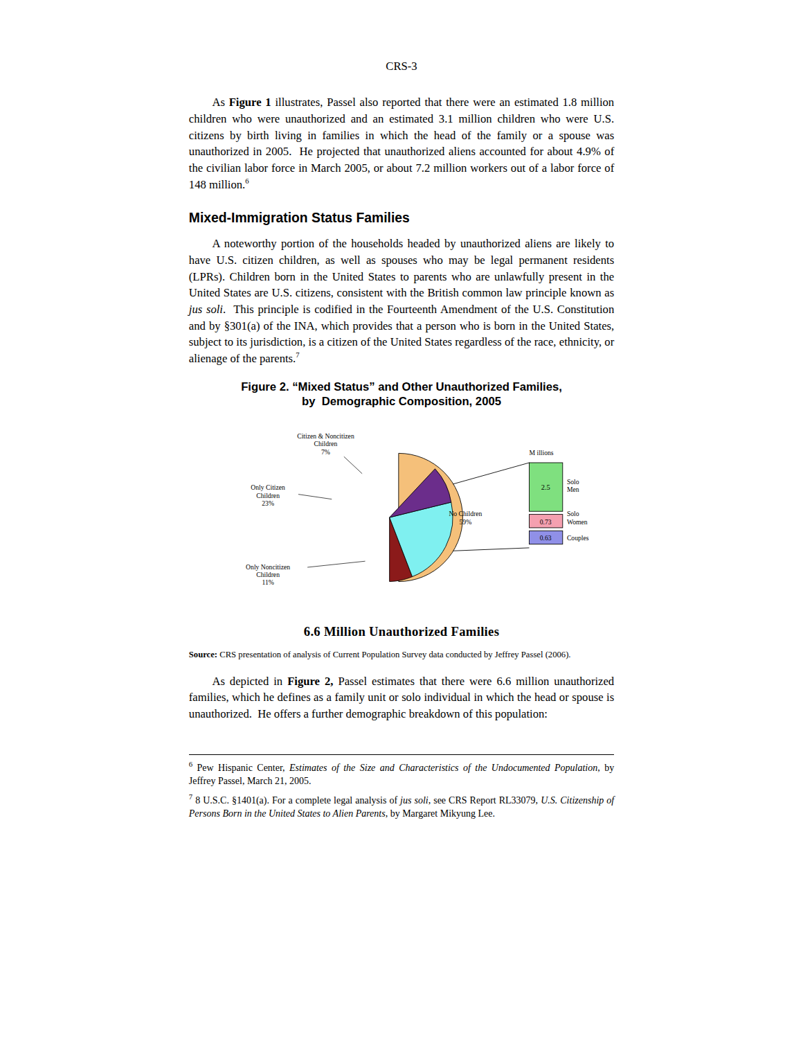CRS-3
As Figure 1 illustrates, Passel also reported that there were an estimated 1.8 million children who were unauthorized and an estimated 3.1 million children who were U.S. citizens by birth living in families in which the head of the family or a spouse was unauthorized in 2005. He projected that unauthorized aliens accounted for about 4.9% of the civilian labor force in March 2005, or about 7.2 million workers out of a labor force of 148 million.6
Mixed-Immigration Status Families
A noteworthy portion of the households headed by unauthorized aliens are likely to have U.S. citizen children, as well as spouses who may be legal permanent residents (LPRs). Children born in the United States to parents who are unlawfully present in the United States are U.S. citizens, consistent with the British common law principle known as jus soli. This principle is codified in the Fourteenth Amendment of the U.S. Constitution and by §301(a) of the INA, which provides that a person who is born in the United States, subject to its jurisdiction, is a citizen of the United States regardless of the race, ethnicity, or alienage of the parents.7
Figure 2. “Mixed Status” and Other Unauthorized Families,
by Demographic Composition, 2005
2.5 0.73 0.63 Solo Men Solo Women Couples M illions Citizen & Noncitizen Children 7% Only Citizen Children 23% Only Noncitizen Children 11% No Children 59%
6.6 Million Unauthorized Families
Source: CRS presentation of analysis of Current Population Survey data conducted by Jeffrey Passel (2006).
As depicted in Figure 2, Passel estimates that there were 6.6 million unauthorized families, which he defines as a family unit or solo individual in which the head or spouse is unauthorized. He offers a further demographic breakdown of this population:
6 Pew Hispanic Center, Estimates of the Size and Characteristics of the Undocumented Population, by Jeffrey Passel, March 21, 2005.
7 8 U.S.C. §1401(a). For a complete legal analysis of jus soli, see CRS Report RL33079, U.S. Citizenship of Persons Born in the United States to Alien Parents, by Margaret Mikyung Lee.